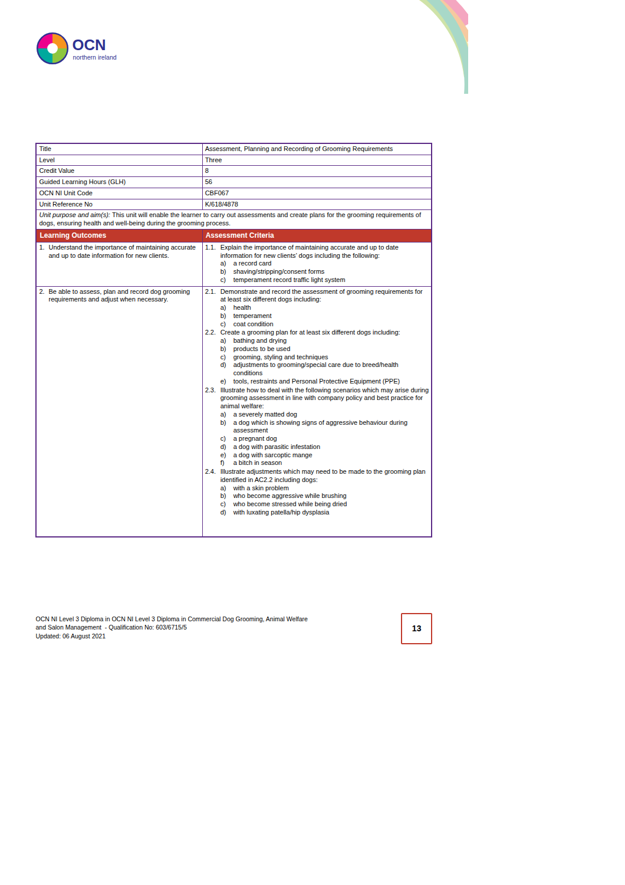OCN northern ireland
| Title | Assessment, Planning and Recording of Grooming Requirements |
| Level | Three |
| Credit Value | 8 |
| Guided Learning Hours (GLH) | 56 |
| OCN NI Unit Code | CBF067 |
| Unit Reference No | K/618/4878 |
| Unit purpose and aim(s): This unit will enable the learner to carry out assessments and create plans for the grooming requirements of dogs, ensuring health and well-being during the grooming process. |
| Learning Outcomes | Assessment Criteria |
| 1. Understand the importance of maintaining accurate and up to date information for new clients. | 1.1. Explain the importance of maintaining accurate and up to date information for new clients’ dogs including the following: a) a record card b) shaving/stripping/consent forms c) temperament record traffic light system |
| 2. Be able to assess, plan and record dog grooming requirements and adjust when necessary. | 2.1. Demonstrate and record the assessment of grooming requirements for at least six different dogs including: a) health b) temperament c) coat condition 2.2. Create a grooming plan for at least six different dogs including: a) bathing and drying b) products to be used c) grooming, styling and techniques d) adjustments to grooming/special care due to breed/health conditions e) tools, restraints and Personal Protective Equipment (PPE) 2.3. Illustrate how to deal with the following scenarios which may arise during grooming assessment in line with company policy and best practice for animal welfare: a) a severely matted dog b) a dog which is showing signs of aggressive behaviour during assessment c) a pregnant dog d) a dog with parasitic infestation e) a dog with sarcoptic mange f) a bitch in season 2.4. Illustrate adjustments which may need to be made to the grooming plan identified in AC2.2 including dogs: a) with a skin problem b) who become aggressive while brushing c) who become stressed while being dried d) with luxating patella/hip dysplasia |
OCN NI Level 3 Diploma in OCN NI Level 3 Diploma in Commercial Dog Grooming, Animal Welfare
and Salon Management - Qualification No: 603/6715/5
Updated: 06 August 2021
13